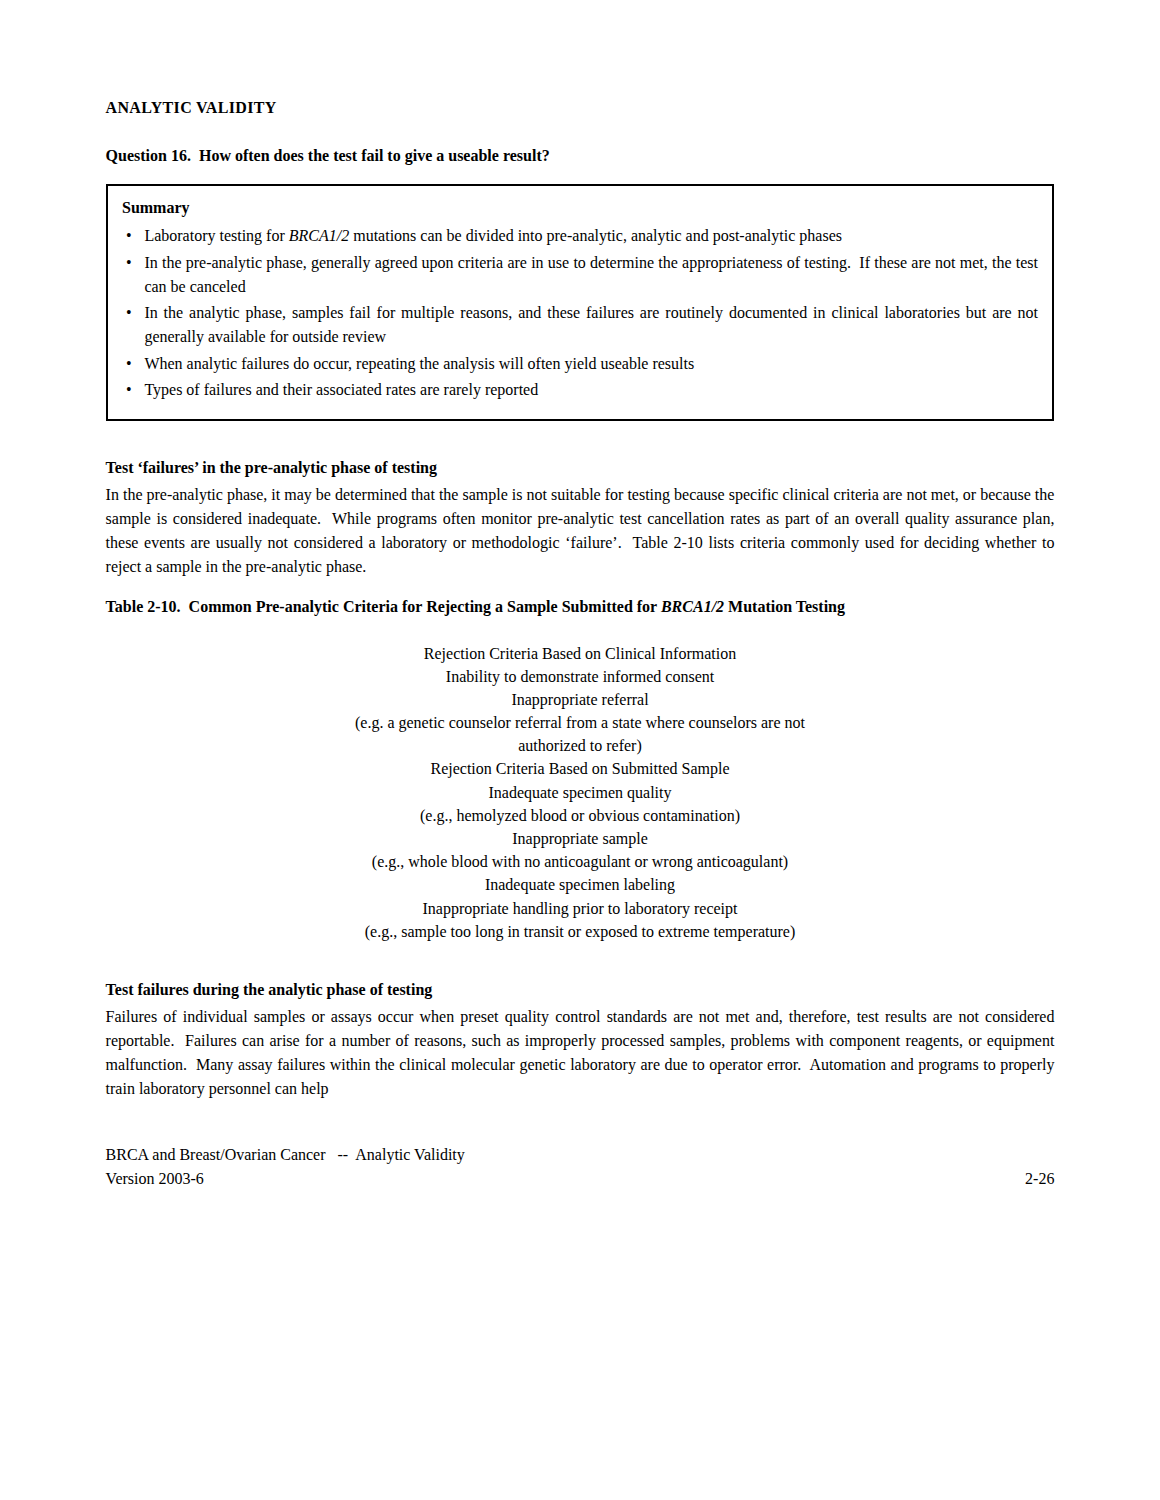ANALYTIC VALIDITY
Question 16. How often does the test fail to give a useable result?
Summary
Laboratory testing for BRCA1/2 mutations can be divided into pre-analytic, analytic and post-analytic phases
In the pre-analytic phase, generally agreed upon criteria are in use to determine the appropriateness of testing. If these are not met, the test can be canceled
In the analytic phase, samples fail for multiple reasons, and these failures are routinely documented in clinical laboratories but are not generally available for outside review
When analytic failures do occur, repeating the analysis will often yield useable results
Types of failures and their associated rates are rarely reported
Test ‘failures’ in the pre-analytic phase of testing
In the pre-analytic phase, it may be determined that the sample is not suitable for testing because specific clinical criteria are not met, or because the sample is considered inadequate. While programs often monitor pre-analytic test cancellation rates as part of an overall quality assurance plan, these events are usually not considered a laboratory or methodologic ‘failure’. Table 2-10 lists criteria commonly used for deciding whether to reject a sample in the pre-analytic phase.
Table 2-10. Common Pre-analytic Criteria for Rejecting a Sample Submitted for BRCA1/2 Mutation Testing
Rejection Criteria Based on Clinical Information
Inability to demonstrate informed consent
Inappropriate referral
(e.g. a genetic counselor referral from a state where counselors are not
authorized to refer)
Rejection Criteria Based on Submitted Sample
Inadequate specimen quality
(e.g., hemolyzed blood or obvious contamination)
Inappropriate sample
(e.g., whole blood with no anticoagulant or wrong anticoagulant)
Inadequate specimen labeling
Inappropriate handling prior to laboratory receipt
(e.g., sample too long in transit or exposed to extreme temperature)
Test failures during the analytic phase of testing
Failures of individual samples or assays occur when preset quality control standards are not met and, therefore, test results are not considered reportable. Failures can arise for a number of reasons, such as improperly processed samples, problems with component reagents, or equipment malfunction. Many assay failures within the clinical molecular genetic laboratory are due to operator error. Automation and programs to properly train laboratory personnel can help
BRCA and Breast/Ovarian Cancer -- Analytic Validity
Version 2003-62-26